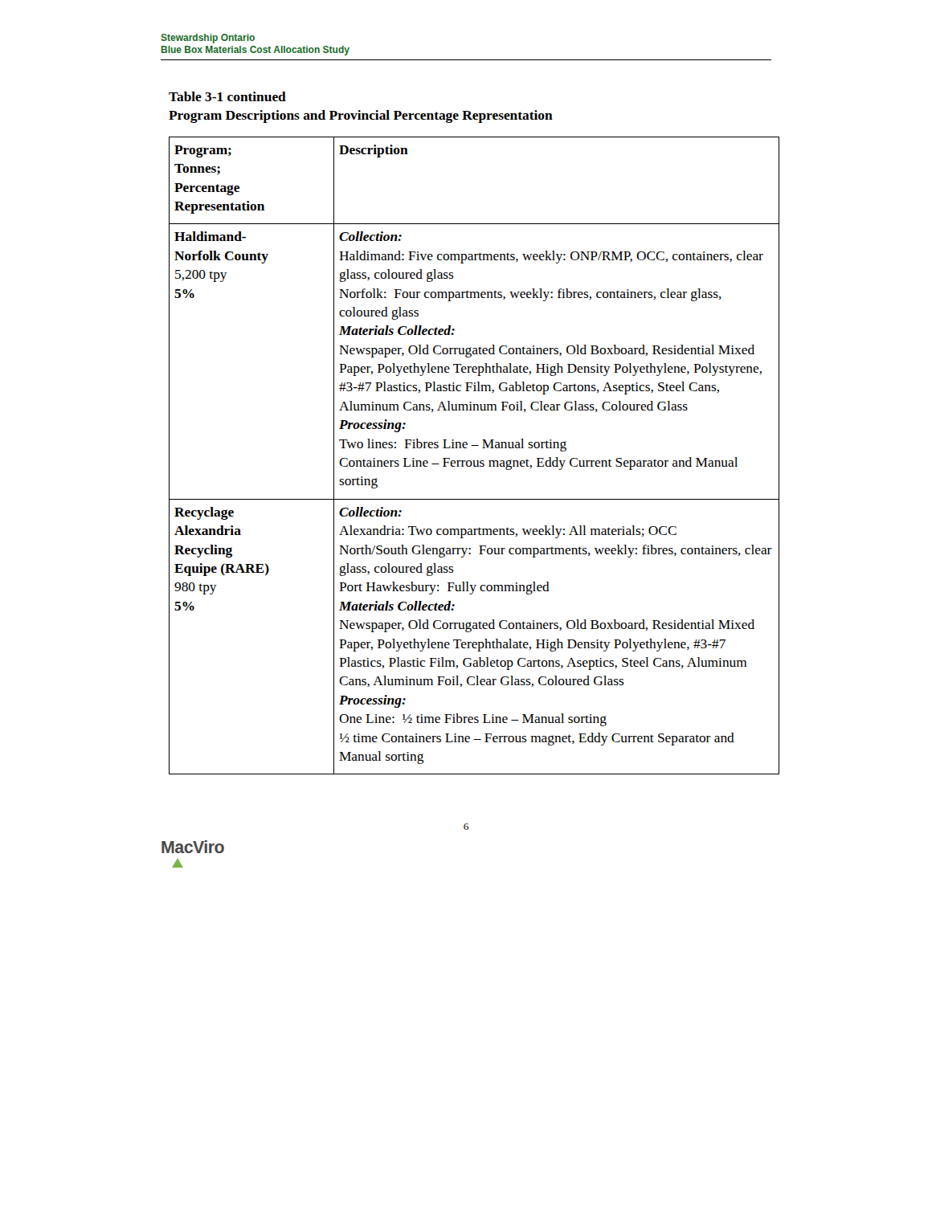Stewardship Ontario
Blue Box Materials Cost Allocation Study
Table 3-1 continued Program Descriptions and Provincial Percentage Representation
| Program; Tonnes; Percentage Representation | Description |
| --- | --- |
| Haldimand- Norfolk County 5,200 tpy 5% | Collection: Haldimand: Five compartments, weekly: ONP/RMP, OCC, containers, clear glass, coloured glass Norfolk: Four compartments, weekly: fibres, containers, clear glass, coloured glass Materials Collected: Newspaper, Old Corrugated Containers, Old Boxboard, Residential Mixed Paper, Polyethylene Terephthalate, High Density Polyethylene, Polystyrene, #3-#7 Plastics, Plastic Film, Gabletop Cartons, Aseptics, Steel Cans, Aluminum Cans, Aluminum Foil, Clear Glass, Coloured Glass Processing: Two lines: Fibres Line – Manual sorting Containers Line – Ferrous magnet, Eddy Current Separator and Manual sorting |
| Recyclage Alexandria Recycling Equipe (RARE) 980 tpy 5% | Collection: Alexandria: Two compartments, weekly: All materials; OCC North/South Glengarry: Four compartments, weekly: fibres, containers, clear glass, coloured glass Port Hawkesbury: Fully commingled Materials Collected: Newspaper, Old Corrugated Containers, Old Boxboard, Residential Mixed Paper, Polyethylene Terephthalate, High Density Polyethylene, #3-#7 Plastics, Plastic Film, Gabletop Cartons, Aseptics, Steel Cans, Aluminum Cans, Aluminum Foil, Clear Glass, Coloured Glass Processing: One Line: ½ time Fibres Line – Manual sorting ½ time Containers Line – Ferrous magnet, Eddy Current Separator and Manual sorting |
6
Mac Viro